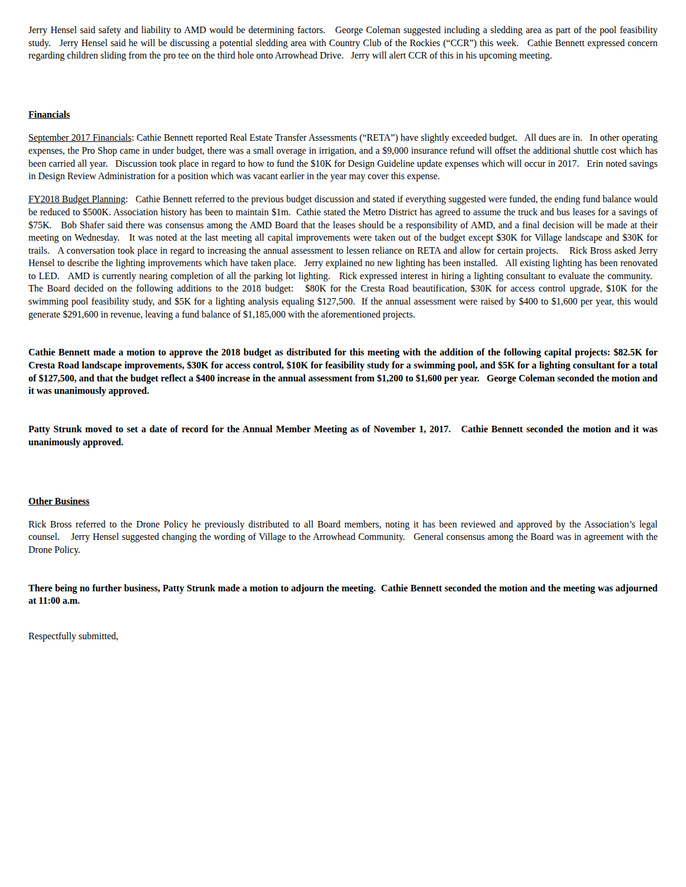Jerry Hensel said safety and liability to AMD would be determining factors. George Coleman suggested including a sledding area as part of the pool feasibility study. Jerry Hensel said he will be discussing a potential sledding area with Country Club of the Rockies (“CCR”) this week. Cathie Bennett expressed concern regarding children sliding from the pro tee on the third hole onto Arrowhead Drive. Jerry will alert CCR of this in his upcoming meeting.
Financials
September 2017 Financials: Cathie Bennett reported Real Estate Transfer Assessments (“RETA”) have slightly exceeded budget. All dues are in. In other operating expenses, the Pro Shop came in under budget, there was a small overage in irrigation, and a $9,000 insurance refund will offset the additional shuttle cost which has been carried all year. Discussion took place in regard to how to fund the $10K for Design Guideline update expenses which will occur in 2017. Erin noted savings in Design Review Administration for a position which was vacant earlier in the year may cover this expense.
FY2018 Budget Planning: Cathie Bennett referred to the previous budget discussion and stated if everything suggested were funded, the ending fund balance would be reduced to $500K. Association history has been to maintain $1m. Cathie stated the Metro District has agreed to assume the truck and bus leases for a savings of $75K. Bob Shafer said there was consensus among the AMD Board that the leases should be a responsibility of AMD, and a final decision will be made at their meeting on Wednesday. It was noted at the last meeting all capital improvements were taken out of the budget except $30K for Village landscape and $30K for trails. A conversation took place in regard to increasing the annual assessment to lessen reliance on RETA and allow for certain projects. Rick Bross asked Jerry Hensel to describe the lighting improvements which have taken place. Jerry explained no new lighting has been installed. All existing lighting has been renovated to LED. AMD is currently nearing completion of all the parking lot lighting. Rick expressed interest in hiring a lighting consultant to evaluate the community. The Board decided on the following additions to the 2018 budget: $80K for the Cresta Road beautification, $30K for access control upgrade, $10K for the swimming pool feasibility study, and $5K for a lighting analysis equaling $127,500. If the annual assessment were raised by $400 to $1,600 per year, this would generate $291,600 in revenue, leaving a fund balance of $1,185,000 with the aforementioned projects.
Cathie Bennett made a motion to approve the 2018 budget as distributed for this meeting with the addition of the following capital projects: $82.5K for Cresta Road landscape improvements, $30K for access control, $10K for feasibility study for a swimming pool, and $5K for a lighting consultant for a total of $127,500, and that the budget reflect a $400 increase in the annual assessment from $1,200 to $1,600 per year. George Coleman seconded the motion and it was unanimously approved.
Patty Strunk moved to set a date of record for the Annual Member Meeting as of November 1, 2017. Cathie Bennett seconded the motion and it was unanimously approved.
Other Business
Rick Bross referred to the Drone Policy he previously distributed to all Board members, noting it has been reviewed and approved by the Association’s legal counsel. Jerry Hensel suggested changing the wording of Village to the Arrowhead Community. General consensus among the Board was in agreement with the Drone Policy.
There being no further business, Patty Strunk made a motion to adjourn the meeting. Cathie Bennett seconded the motion and the meeting was adjourned at 11:00 a.m.
Respectfully submitted,